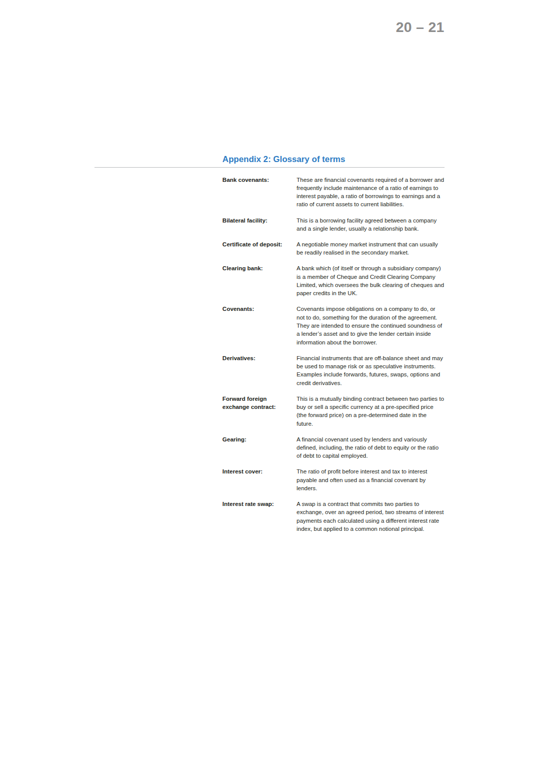20 – 21
Appendix 2: Glossary of terms
| Bank covenants: | These are financial covenants required of a borrower and frequently include maintenance of a ratio of earnings to interest payable, a ratio of borrowings to earnings and a ratio of current assets to current liabilities. |
| Bilateral facility: | This is a borrowing facility agreed between a company and a single lender, usually a relationship bank. |
| Certificate of deposit: | A negotiable money market instrument that can usually be readily realised in the secondary market. |
| Clearing bank: | A bank which (of itself or through a subsidiary company) is a member of Cheque and Credit Clearing Company Limited, which oversees the bulk clearing of cheques and paper credits in the UK. |
| Covenants: | Covenants impose obligations on a company to do, or not to do, something for the duration of the agreement. They are intended to ensure the continued soundness of a lender’s asset and to give the lender certain inside information about the borrower. |
| Derivatives: | Financial instruments that are off-balance sheet and may be used to manage risk or as speculative instruments. Examples include forwards, futures, swaps, options and credit derivatives. |
| Forward foreign exchange contract: | This is a mutually binding contract between two parties to buy or sell a specific currency at a pre-specified price (the forward price) on a pre-determined date in the future. |
| Gearing: | A financial covenant used by lenders and variously defined, including, the ratio of debt to equity or the ratio of debt to capital employed. |
| Interest cover: | The ratio of profit before interest and tax to interest payable and often used as a financial covenant by lenders. |
| Interest rate swap: | A swap is a contract that commits two parties to exchange, over an agreed period, two streams of interest payments each calculated using a different interest rate index, but applied to a common notional principal. |